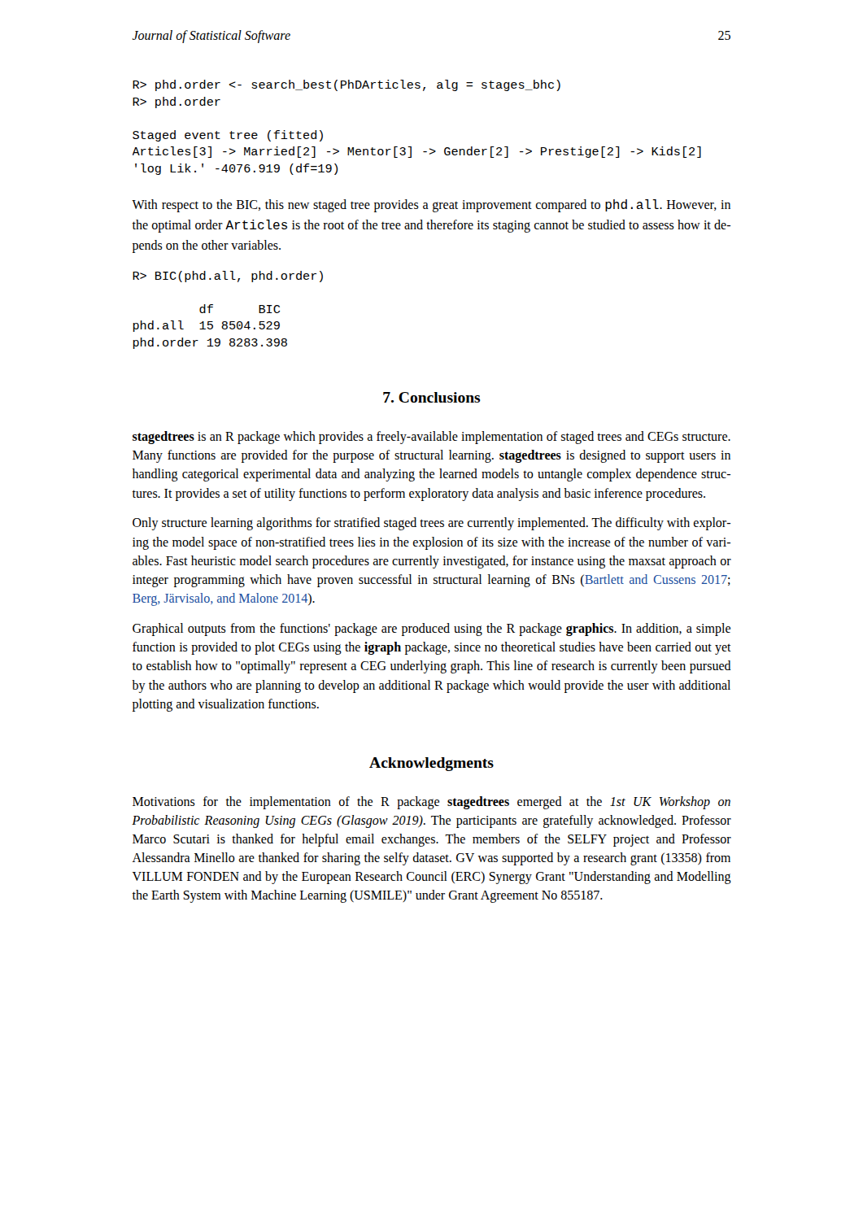Journal of Statistical Software 25
R> phd.order <- search_best(PhDArticles, alg = stages_bhc)
R> phd.order

Staged event tree (fitted)
Articles[3] -> Married[2] -> Mentor[3] -> Gender[2] -> Prestige[2] -> Kids[2]
'log Lik.' -4076.919 (df=19)
With respect to the BIC, this new staged tree provides a great improvement compared to phd.all. However, in the optimal order Articles is the root of the tree and therefore its staging cannot be studied to assess how it depends on the other variables.
R> BIC(phd.all, phd.order)

         df      BIC
phd.all  15 8504.529
phd.order 19 8283.398
7. Conclusions
stagedtrees is an R package which provides a freely-available implementation of staged trees and CEGs structure. Many functions are provided for the purpose of structural learning. stagedtrees is designed to support users in handling categorical experimental data and analyzing the learned models to untangle complex dependence structures. It provides a set of utility functions to perform exploratory data analysis and basic inference procedures.
Only structure learning algorithms for stratified staged trees are currently implemented. The difficulty with exploring the model space of non-stratified trees lies in the explosion of its size with the increase of the number of variables. Fast heuristic model search procedures are currently investigated, for instance using the maxsat approach or integer programming which have proven successful in structural learning of BNs (Bartlett and Cussens 2017; Berg, Järvisalo, and Malone 2014).
Graphical outputs from the functions' package are produced using the R package graphics. In addition, a simple function is provided to plot CEGs using the igraph package, since no theoretical studies have been carried out yet to establish how to "optimally" represent a CEG underlying graph. This line of research is currently been pursued by the authors who are planning to develop an additional R package which would provide the user with additional plotting and visualization functions.
Acknowledgments
Motivations for the implementation of the R package stagedtrees emerged at the 1st UK Workshop on Probabilistic Reasoning Using CEGs (Glasgow 2019). The participants are gratefully acknowledged. Professor Marco Scutari is thanked for helpful email exchanges. The members of the SELFY project and Professor Alessandra Minello are thanked for sharing the selfy dataset. GV was supported by a research grant (13358) from VILLUM FONDEN and by the European Research Council (ERC) Synergy Grant "Understanding and Modelling the Earth System with Machine Learning (USMILE)" under Grant Agreement No 855187.